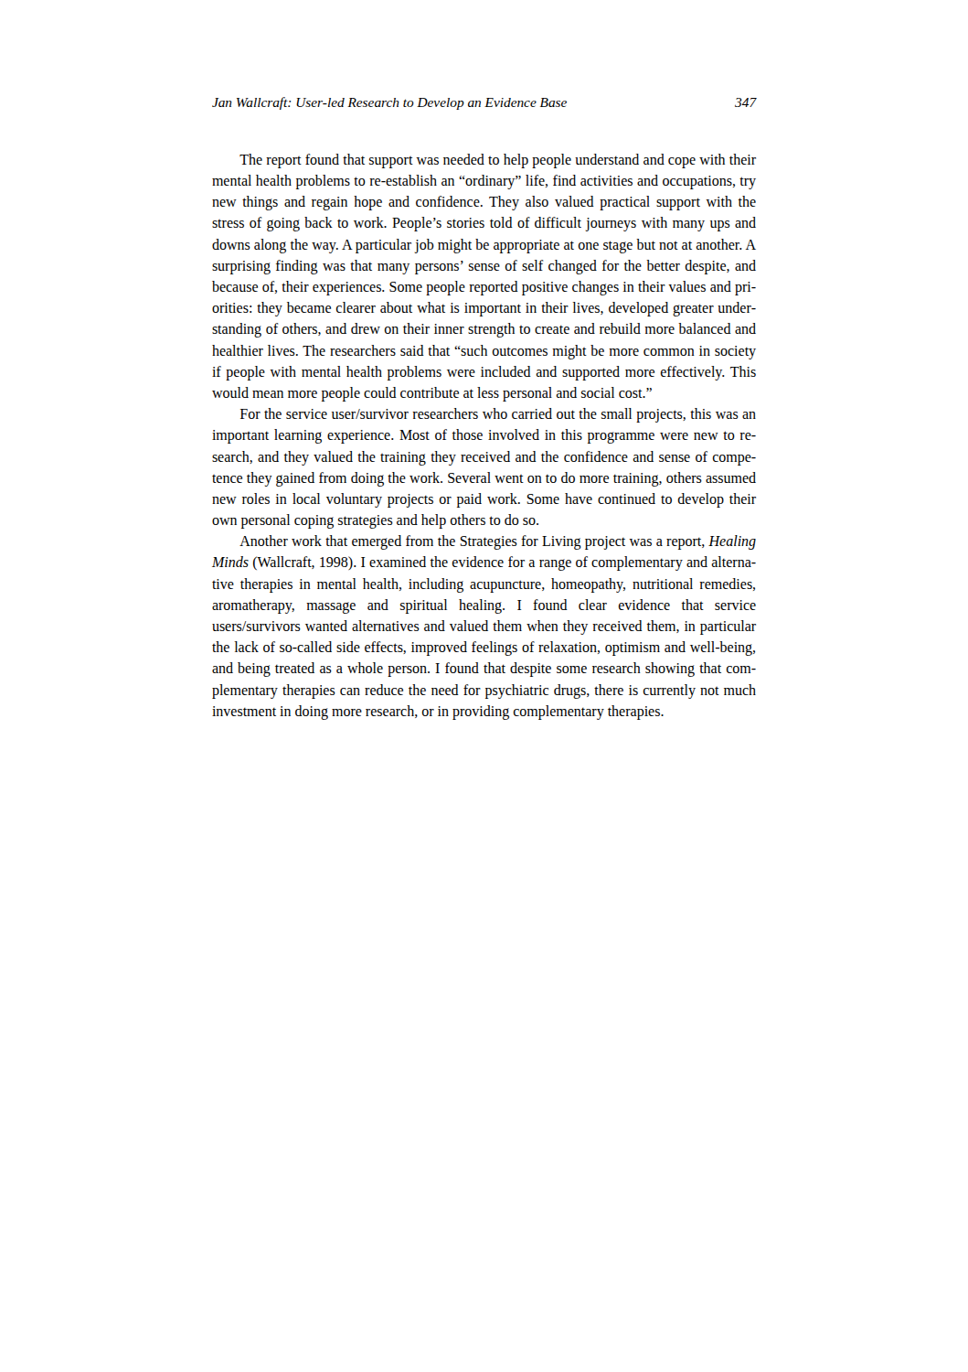Jan Wallcraft: User-led Research to Develop an Evidence Base 347
The report found that support was needed to help people understand and cope with their mental health problems to re-establish an “ordinary” life, find activities and occupations, try new things and regain hope and confidence. They also valued practical support with the stress of going back to work. People’s stories told of difficult journeys with many ups and downs along the way. A particular job might be appropriate at one stage but not at another. A surprising finding was that many persons’ sense of self changed for the better despite, and because of, their experiences. Some people reported positive changes in their values and priorities: they became clearer about what is important in their lives, developed greater understanding of others, and drew on their inner strength to create and rebuild more balanced and healthier lives. The researchers said that “such outcomes might be more common in society if people with mental health problems were included and supported more effectively. This would mean more people could contribute at less personal and social cost.”
For the service user/survivor researchers who carried out the small projects, this was an important learning experience. Most of those involved in this programme were new to research, and they valued the training they received and the confidence and sense of competence they gained from doing the work. Several went on to do more training, others assumed new roles in local voluntary projects or paid work. Some have continued to develop their own personal coping strategies and help others to do so.
Another work that emerged from the Strategies for Living project was a report, Healing Minds (Wallcraft, 1998). I examined the evidence for a range of complementary and alternative therapies in mental health, including acupuncture, homeopathy, nutritional remedies, aromatherapy, massage and spiritual healing. I found clear evidence that service users/survivors wanted alternatives and valued them when they received them, in particular the lack of so-called side effects, improved feelings of relaxation, optimism and well-being, and being treated as a whole person. I found that despite some research showing that complementary therapies can reduce the need for psychiatric drugs, there is currently not much investment in doing more research, or in providing complementary therapies.